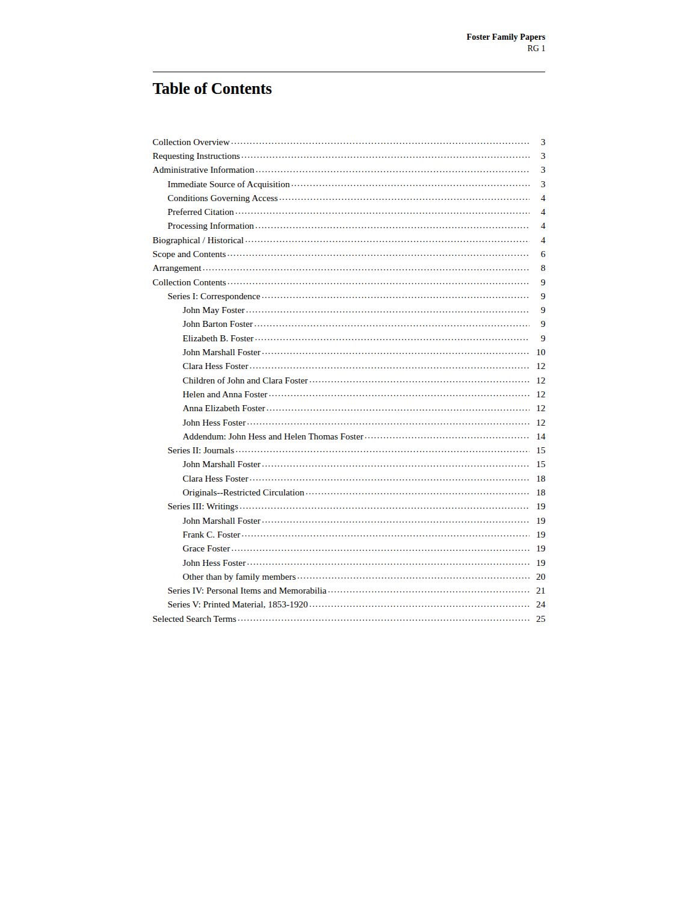Foster Family Papers
RG 1
Table of Contents
Collection Overview........................................................................................................................................... 3
Requesting Instructions..................................................................................................................................... 3
Administrative Information............................................................................................................................... 3
Immediate Source of Acquisition................................................................................................................. 3
Conditions Governing Access....................................................................................................................... 4
Preferred Citation......................................................................................................................................... 4
Processing Information............................................................................................................................... 4
Biographical / Historical..................................................................................................................................... 4
Scope and Contents............................................................................................................................................. 6
Arrangement......................................................................................................................................................... 8
Collection Contents............................................................................................................................................. 9
Series I: Correspondence............................................................................................................................... 9
John May Foster................................................................................................................................. 9
John Barton Foster............................................................................................................................. 9
Elizabeth B. Foster............................................................................................................................. 9
John Marshall Foster......................................................................................................................... 10
Clara Hess Foster............................................................................................................................... 12
Children of John and Clara Foster............................................................................................. 12
Helen and Anna Foster..................................................................................................................... 12
Anna Elizabeth Foster....................................................................................................................... 12
John Hess Foster................................................................................................................................. 12
Addendum: John Hess and Helen Thomas Foster............................................................. 14
Series II: Journals......................................................................................................................................... 15
John Marshall Foster......................................................................................................................... 15
Clara Hess Foster............................................................................................................................... 18
Originals--Restricted Circulation................................................................................................. 18
Series III: Writings....................................................................................................................................... 19
John Marshall Foster......................................................................................................................... 19
Frank C. Foster..................................................................................................................................... 19
Grace Foster............................................................................................................................................. 19
John Hess Foster................................................................................................................................. 19
Other than by family members..................................................................................................... 20
Series IV: Personal Items and Memorabilia......................................................................................... 21
Series V: Printed Material, 1853-1920................................................................................................. 24
Selected Search Terms....................................................................................................................................... 25